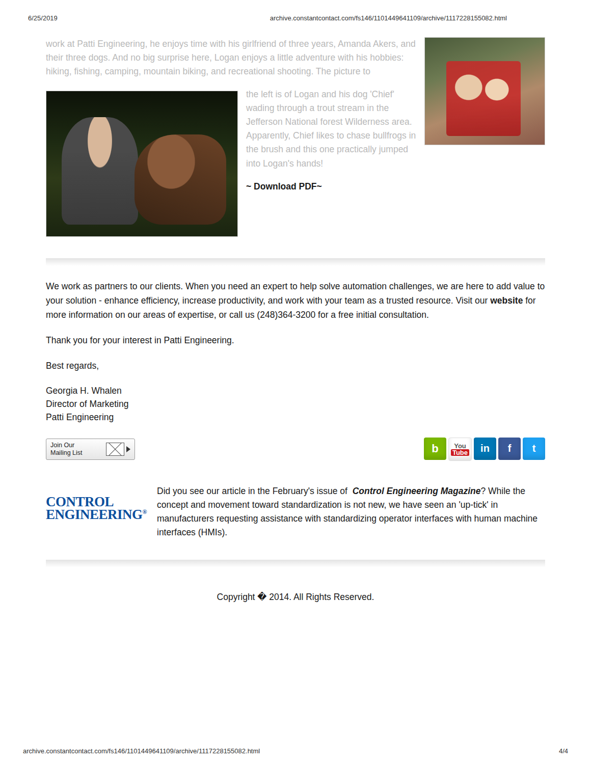6/25/2019
archive.constantcontact.com/fs146/1101449641109/archive/1117228155082.html
work at Patti Engineering, he enjoys time with his girlfriend of three years, Amanda Akers, and their three dogs. And no big surprise here, Logan enjoys a little adventure with his hobbies: hiking, fishing, camping, mountain biking, and recreational shooting. The picture to
the left is of Logan and his dog 'Chief' wading through a trout stream in the Jefferson National forest Wilderness area. Apparently, Chief likes to chase bullfrogs in the brush and this one practically jumped into Logan's hands!
~ Download PDF~
We work as partners to our clients. When you need an expert to help solve automation challenges, we are here to add value to your solution - enhance efficiency, increase productivity, and work with your team as a trusted resource. Visit our website for more information on our areas of expertise, or call us (248)364-3200 for a free initial consultation.
Thank you for your interest in Patti Engineering.
Best regards,
Georgia H. Whalen
Director of Marketing
Patti Engineering
Join Our
Mailing List
b
You Tube
in
f
t
CONTROL
ENGINEERING®
Did you see our article in the February's issue of Control Engineering Magazine? While the concept and movement toward standardization is not new, we have seen an 'up-tick' in manufacturers requesting assistance with standardizing operator interfaces with human machine interfaces (HMIs).
Copyright � 2014. All Rights Reserved.
archive.constantcontact.com/fs146/1101449641109/archive/1117228155082.html
4/4